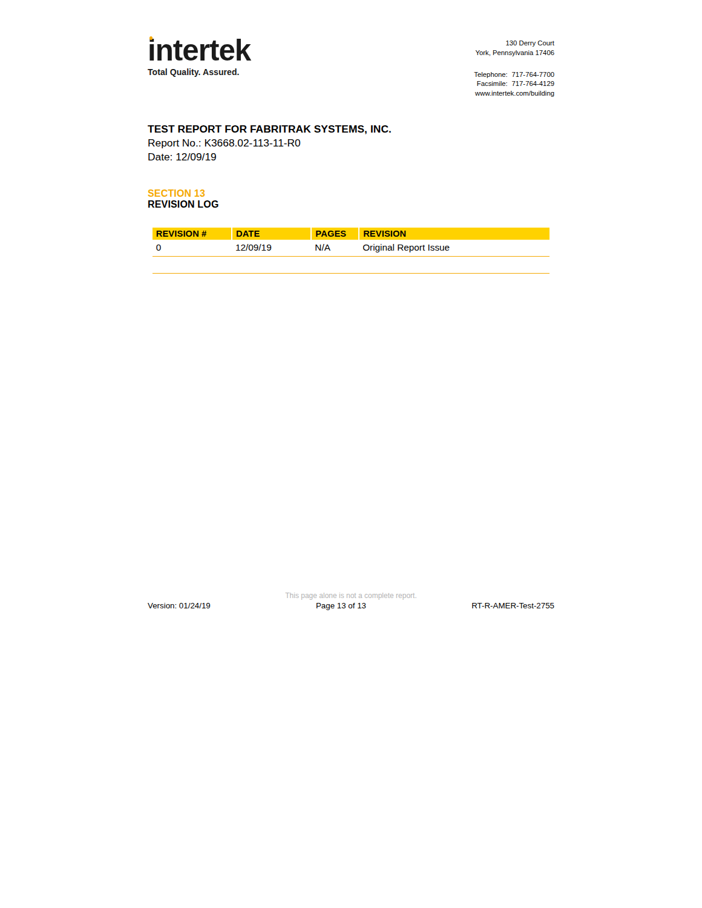intertek
Total Quality. Assured.
130 Derry Court
York, Pennsylvania 17406
| Telephone: | 717-764-7700 |
| Facsimile: | 717-764-4129 |
www.intertek.com/building
TEST REPORT FOR FABRITRAK SYSTEMS, INC.
Report No.: K3668.02-113-11-R0
Date: 12/09/19
SECTION 13
REVISION LOG
| REVISION # | DATE | PAGES | REVISION |
| --- | --- | --- | --- |
| 0 | 12/09/19 | N/A | Original Report Issue |
This page alone is not a complete report.
Version: 01/24/19
Page 13 of 13
RT-R-AMER-Test-2755